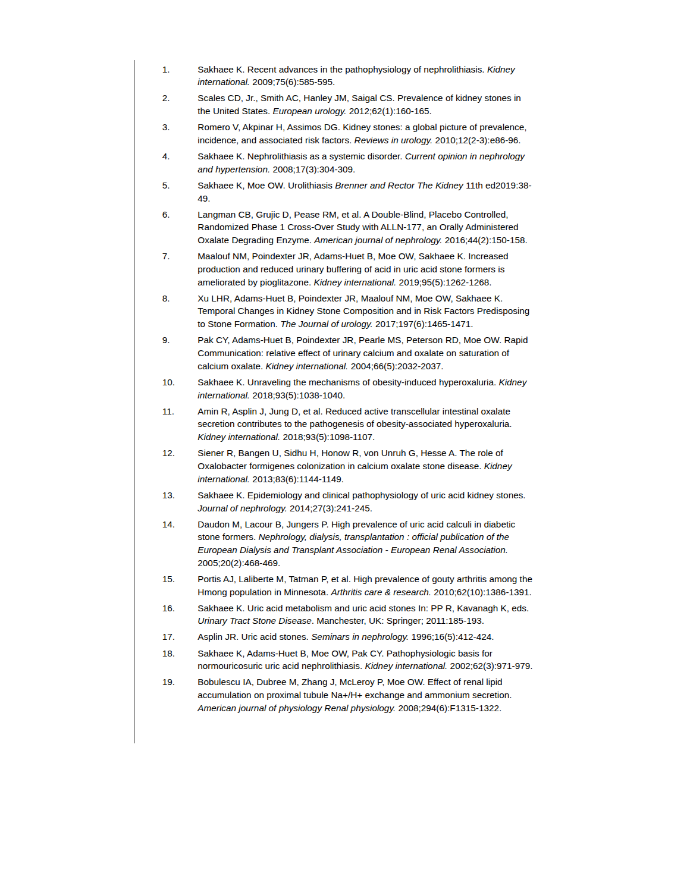1. Sakhaee K. Recent advances in the pathophysiology of nephrolithiasis. Kidney international. 2009;75(6):585-595.
2. Scales CD, Jr., Smith AC, Hanley JM, Saigal CS. Prevalence of kidney stones in the United States. European urology. 2012;62(1):160-165.
3. Romero V, Akpinar H, Assimos DG. Kidney stones: a global picture of prevalence, incidence, and associated risk factors. Reviews in urology. 2010;12(2-3):e86-96.
4. Sakhaee K. Nephrolithiasis as a systemic disorder. Current opinion in nephrology and hypertension. 2008;17(3):304-309.
5. Sakhaee K, Moe OW. Urolithiasis Brenner and Rector The Kidney 11th ed2019:38-49.
6. Langman CB, Grujic D, Pease RM, et al. A Double-Blind, Placebo Controlled, Randomized Phase 1 Cross-Over Study with ALLN-177, an Orally Administered Oxalate Degrading Enzyme. American journal of nephrology. 2016;44(2):150-158.
7. Maalouf NM, Poindexter JR, Adams-Huet B, Moe OW, Sakhaee K. Increased production and reduced urinary buffering of acid in uric acid stone formers is ameliorated by pioglitazone. Kidney international. 2019;95(5):1262-1268.
8. Xu LHR, Adams-Huet B, Poindexter JR, Maalouf NM, Moe OW, Sakhaee K. Temporal Changes in Kidney Stone Composition and in Risk Factors Predisposing to Stone Formation. The Journal of urology. 2017;197(6):1465-1471.
9. Pak CY, Adams-Huet B, Poindexter JR, Pearle MS, Peterson RD, Moe OW. Rapid Communication: relative effect of urinary calcium and oxalate on saturation of calcium oxalate. Kidney international. 2004;66(5):2032-2037.
10. Sakhaee K. Unraveling the mechanisms of obesity-induced hyperoxaluria. Kidney international. 2018;93(5):1038-1040.
11. Amin R, Asplin J, Jung D, et al. Reduced active transcellular intestinal oxalate secretion contributes to the pathogenesis of obesity-associated hyperoxaluria. Kidney international. 2018;93(5):1098-1107.
12. Siener R, Bangen U, Sidhu H, Honow R, von Unruh G, Hesse A. The role of Oxalobacter formigenes colonization in calcium oxalate stone disease. Kidney international. 2013;83(6):1144-1149.
13. Sakhaee K. Epidemiology and clinical pathophysiology of uric acid kidney stones. Journal of nephrology. 2014;27(3):241-245.
14. Daudon M, Lacour B, Jungers P. High prevalence of uric acid calculi in diabetic stone formers. Nephrology, dialysis, transplantation : official publication of the European Dialysis and Transplant Association - European Renal Association. 2005;20(2):468-469.
15. Portis AJ, Laliberte M, Tatman P, et al. High prevalence of gouty arthritis among the Hmong population in Minnesota. Arthritis care & research. 2010;62(10):1386-1391.
16. Sakhaee K. Uric acid metabolism and uric acid stones In: PP R, Kavanagh K, eds. Urinary Tract Stone Disease. Manchester, UK: Springer; 2011:185-193.
17. Asplin JR. Uric acid stones. Seminars in nephrology. 1996;16(5):412-424.
18. Sakhaee K, Adams-Huet B, Moe OW, Pak CY. Pathophysiologic basis for normouricosuric uric acid nephrolithiasis. Kidney international. 2002;62(3):971-979.
19. Bobulescu IA, Dubree M, Zhang J, McLeroy P, Moe OW. Effect of renal lipid accumulation on proximal tubule Na+/H+ exchange and ammonium secretion. American journal of physiology Renal physiology. 2008;294(6):F1315-1322.